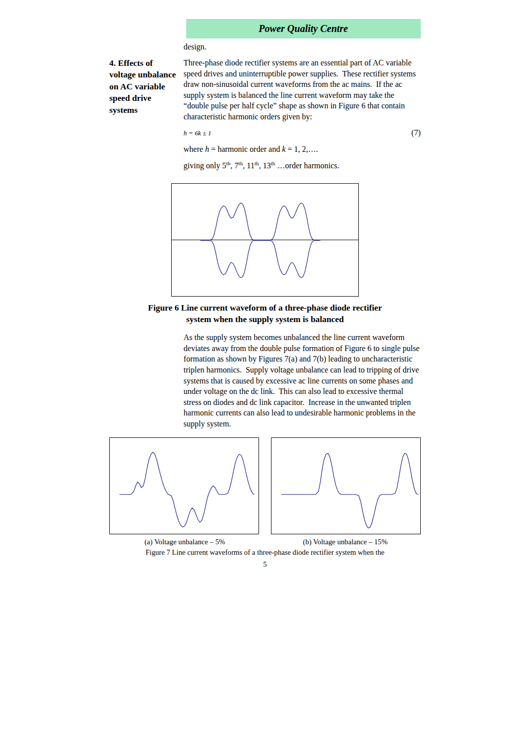Power Quality Centre
design.
4. Effects of voltage unbalance on AC variable speed drive systems
Three-phase diode rectifier systems are an essential part of AC variable speed drives and uninterruptible power supplies. These rectifier systems draw non-sinusoidal current waveforms from the ac mains. If the ac supply system is balanced the line current waveform may take the “double pulse per half cycle” shape as shown in Figure 6 that contain characteristic harmonic orders given by:
h = 6k ± 1
(7)
where h = harmonic order and k = 1, 2,….
giving only 5th, 7th, 11th, 13th …order harmonics.
Figure 6 Line current waveform of a three-phase diode rectifier
system when the supply system is balanced
As the supply system becomes unbalanced the line current waveform deviates away from the double pulse formation of Figure 6 to single pulse formation as shown by Figures 7(a) and 7(b) leading to uncharacteristic triplen harmonics. Supply voltage unbalance can lead to tripping of drive systems that is caused by excessive ac line currents on some phases and under voltage on the dc link. This can also lead to excessive thermal stress on diodes and dc link capacitor. Increase in the unwanted triplen harmonic currents can also lead to undesirable harmonic problems in the supply system.
(a) Voltage unbalance – 5%
(b) Voltage unbalance – 15%
Figure 7 Line current waveforms of a three-phase diode rectifier system when the
5